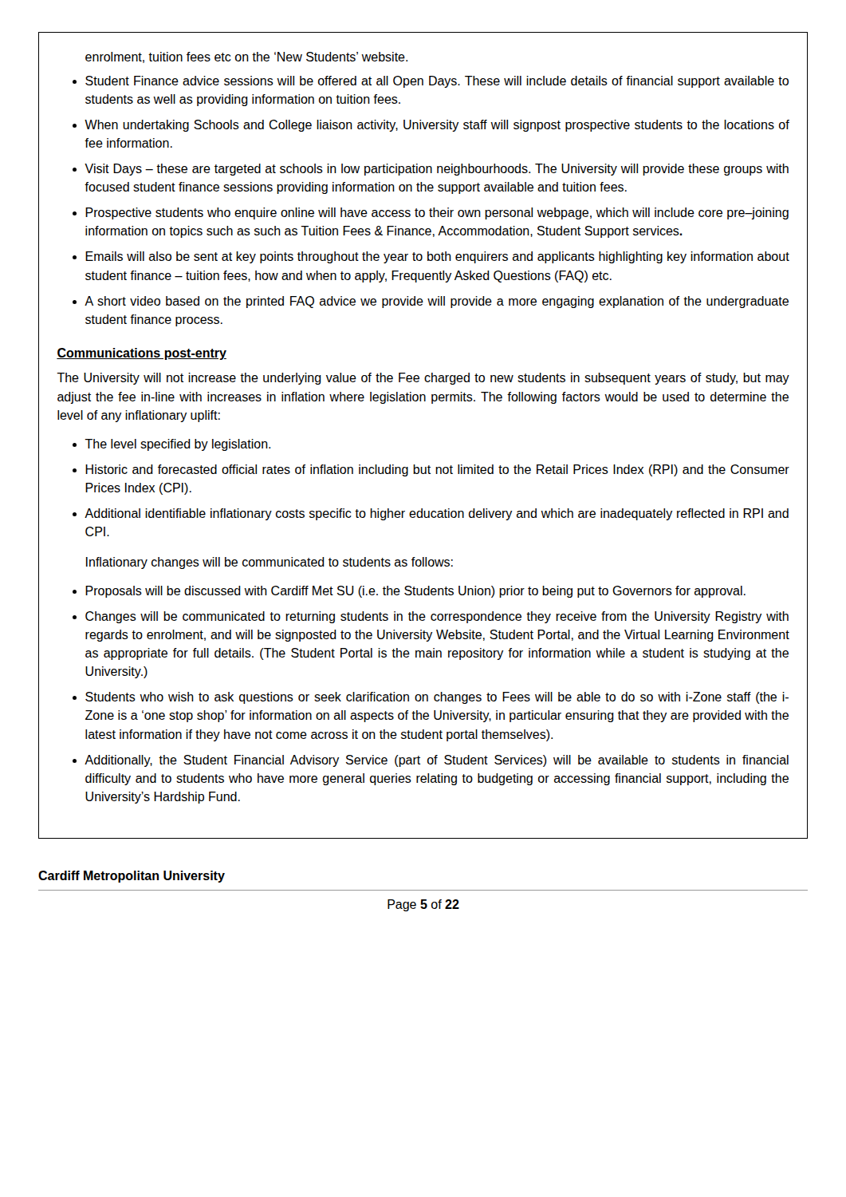enrolment, tuition fees etc on the ‘New Students’ website.
Student Finance advice sessions will be offered at all Open Days. These will include details of financial support available to students as well as providing information on tuition fees.
When undertaking Schools and College liaison activity, University staff will signpost prospective students to the locations of fee information.
Visit Days – these are targeted at schools in low participation neighbourhoods. The University will provide these groups with focused student finance sessions providing information on the support available and tuition fees.
Prospective students who enquire online will have access to their own personal webpage, which will include core pre–joining information on topics such as such as Tuition Fees & Finance, Accommodation, Student Support services.
Emails will also be sent at key points throughout the year to both enquirers and applicants highlighting key information about student finance – tuition fees, how and when to apply, Frequently Asked Questions (FAQ) etc.
A short video based on the printed FAQ advice we provide will provide a more engaging explanation of the undergraduate student finance process.
Communications post-entry
The University will not increase the underlying value of the Fee charged to new students in subsequent years of study, but may adjust the fee in-line with increases in inflation where legislation permits. The following factors would be used to determine the level of any inflationary uplift:
The level specified by legislation.
Historic and forecasted official rates of inflation including but not limited to the Retail Prices Index (RPI) and the Consumer Prices Index (CPI).
Additional identifiable inflationary costs specific to higher education delivery and which are inadequately reflected in RPI and CPI.
Inflationary changes will be communicated to students as follows:
Proposals will be discussed with Cardiff Met SU (i.e. the Students Union) prior to being put to Governors for approval.
Changes will be communicated to returning students in the correspondence they receive from the University Registry with regards to enrolment, and will be signposted to the University Website, Student Portal, and the Virtual Learning Environment as appropriate for full details. (The Student Portal is the main repository for information while a student is studying at the University.)
Students who wish to ask questions or seek clarification on changes to Fees will be able to do so with i-Zone staff (the i-Zone is a ‘one stop shop’ for information on all aspects of the University, in particular ensuring that they are provided with the latest information if they have not come across it on the student portal themselves).
Additionally, the Student Financial Advisory Service (part of Student Services) will be available to students in financial difficulty and to students who have more general queries relating to budgeting or accessing financial support, including the University’s Hardship Fund.
Cardiff Metropolitan University
Page 5 of 22